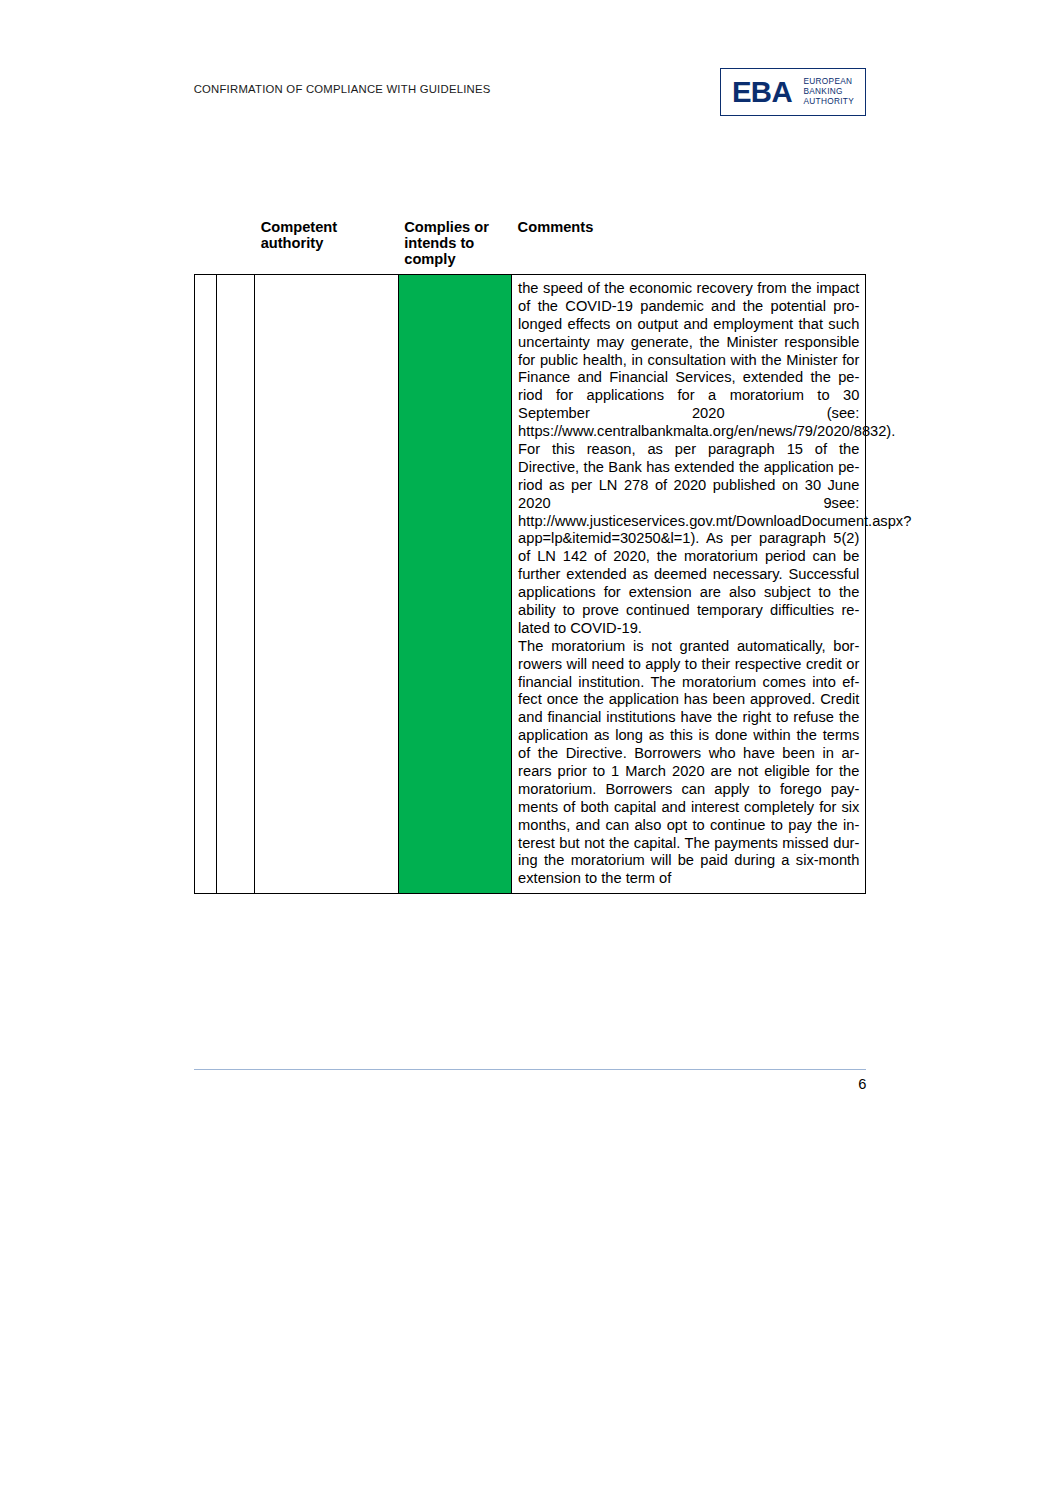Confirmation of compliance with guidelines
EBA
European
Banking
Authority
| | | Competent authority | Complies or intends to comply | Comments |
| --- | --- | --- | --- | --- |
| | | | | the speed of the economic recovery from the impact of the COVID-19 pandemic and the potential prolonged effects on output and employment that such uncertainty may generate, the Minister responsible for public health, in consultation with the Minister for Finance and Financial Services, extended the period for applications for a moratorium to 30 September 2020 (see: https://www.centralbankmalta.org/en/news/79/2020/8832). For this reason, as per paragraph 15 of the Directive, the Bank has extended the application period as per LN 278 of 2020 published on 30 June 2020 9see: http://www.justiceservices.gov.mt/DownloadDocument.aspx?app=lp&itemid=30250&l=1). As per paragraph 5(2) of LN 142 of 2020, the moratorium period can be further extended as deemed necessary. Successful applications for extension are also subject to the ability to prove continued temporary difficulties related to COVID-19. The moratorium is not granted automatically, borrowers will need to apply to their respective credit or financial institution. The moratorium comes into effect once the application has been approved. Credit and financial institutions have the right to refuse the application as long as this is done within the terms of the Directive. Borrowers who have been in arrears prior to 1 March 2020 are not eligible for the moratorium. Borrowers can apply to forego payments of both capital and interest completely for six months, and can also opt to continue to pay the interest but not the capital. The payments missed during the moratorium will be paid during a six-month extension to the term of |
6